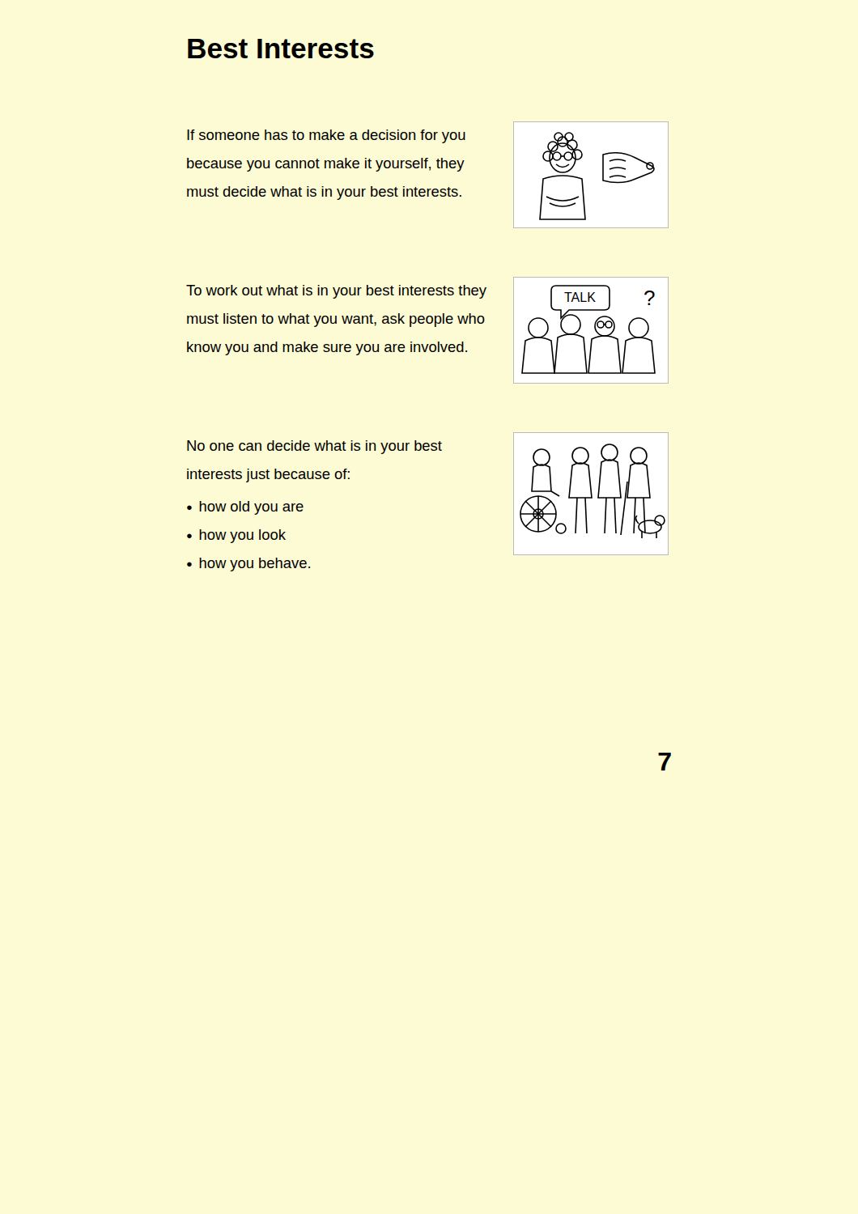Best Interests
If someone has to make a decision for you because you cannot make it yourself, they must decide what is in your best interests.
To work out what is in your best interests they must listen to what you want, ask people who know you and make sure you are involved.
TALK ?
No one can decide what is in your best interests just because of:
how old you are
how you look
how you behave.
7